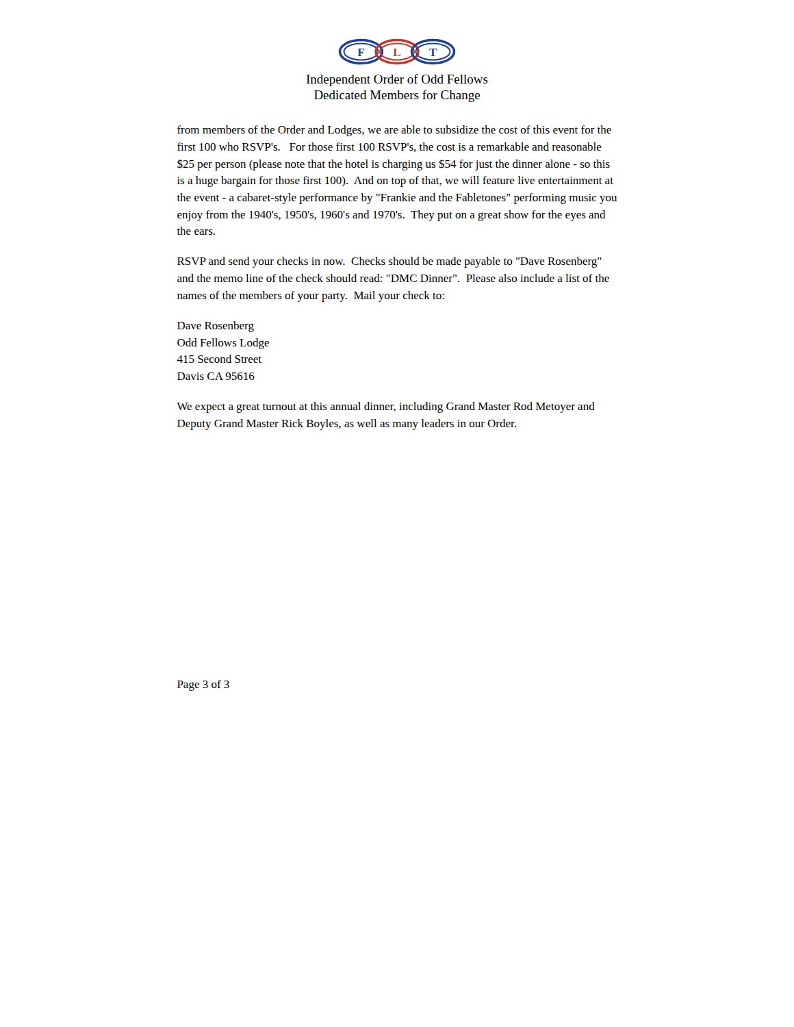F T L
Independent Order of Odd Fellows Dedicated Members for Change
from members of the Order and Lodges, we are able to subsidize the cost of this event for the first 100 who RSVP's. For those first 100 RSVP's, the cost is a remarkable and reasonable $25 per person (please note that the hotel is charging us $54 for just the dinner alone - so this is a huge bargain for those first 100). And on top of that, we will feature live entertainment at the event - a cabaret-style performance by "Frankie and the Fabletones" performing music you enjoy from the 1940's, 1950's, 1960's and 1970's. They put on a great show for the eyes and the ears.
RSVP and send your checks in now. Checks should be made payable to "Dave Rosenberg" and the memo line of the check should read: "DMC Dinner". Please also include a list of the names of the members of your party. Mail your check to:
Dave Rosenberg Odd Fellows Lodge 415 Second Street Davis CA 95616
We expect a great turnout at this annual dinner, including Grand Master Rod Metoyer and Deputy Grand Master Rick Boyles, as well as many leaders in our Order.
Page 3 of 3